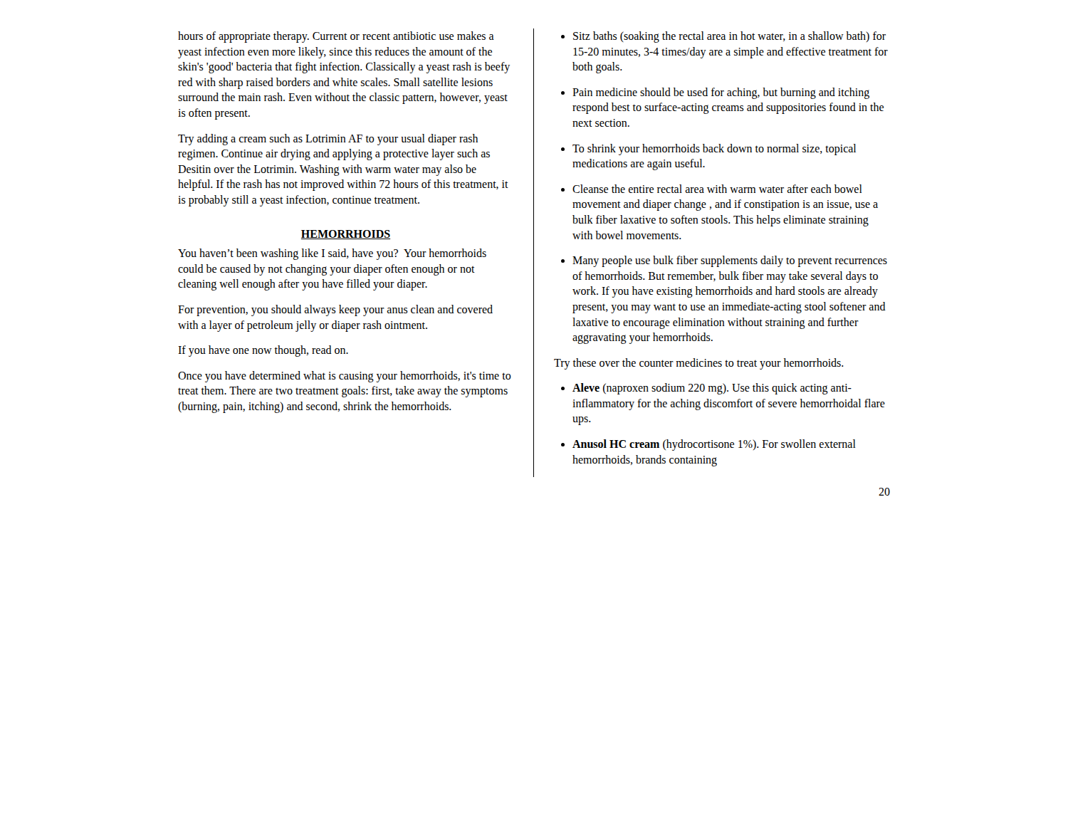hours of appropriate therapy. Current or recent antibiotic use makes a yeast infection even more likely, since this reduces the amount of the skin's 'good' bacteria that fight infection. Classically a yeast rash is beefy red with sharp raised borders and white scales. Small satellite lesions surround the main rash. Even without the classic pattern, however, yeast is often present.
Try adding a cream such as Lotrimin AF to your usual diaper rash regimen. Continue air drying and applying a protective layer such as Desitin over the Lotrimin. Washing with warm water may also be helpful. If the rash has not improved within 72 hours of this treatment, it is probably still a yeast infection, continue treatment.
HEMORRHOIDS
You haven’t been washing like I said, have you? Your hemorrhoids could be caused by not changing your diaper often enough or not cleaning well enough after you have filled your diaper.
For prevention, you should always keep your anus clean and covered with a layer of petroleum jelly or diaper rash ointment.
If you have one now though, read on.
Once you have determined what is causing your hemorrhoids, it's time to treat them. There are two treatment goals: first, take away the symptoms (burning, pain, itching) and second, shrink the hemorrhoids.
Sitz baths (soaking the rectal area in hot water, in a shallow bath) for 15-20 minutes, 3-4 times/day are a simple and effective treatment for both goals.
Pain medicine should be used for aching, but burning and itching respond best to surface-acting creams and suppositories found in the next section.
To shrink your hemorrhoids back down to normal size, topical medications are again useful.
Cleanse the entire rectal area with warm water after each bowel movement and diaper change , and if constipation is an issue, use a bulk fiber laxative to soften stools. This helps eliminate straining with bowel movements.
Many people use bulk fiber supplements daily to prevent recurrences of hemorrhoids. But remember, bulk fiber may take several days to work. If you have existing hemorrhoids and hard stools are already present, you may want to use an immediate-acting stool softener and laxative to encourage elimination without straining and further aggravating your hemorrhoids.
Try these over the counter medicines to treat your hemorrhoids.
Aleve (naproxen sodium 220 mg). Use this quick acting anti-inflammatory for the aching discomfort of severe hemorrhoidal flare ups.
Anusol HC cream (hydrocortisone 1%). For swollen external hemorrhoids, brands containing
20